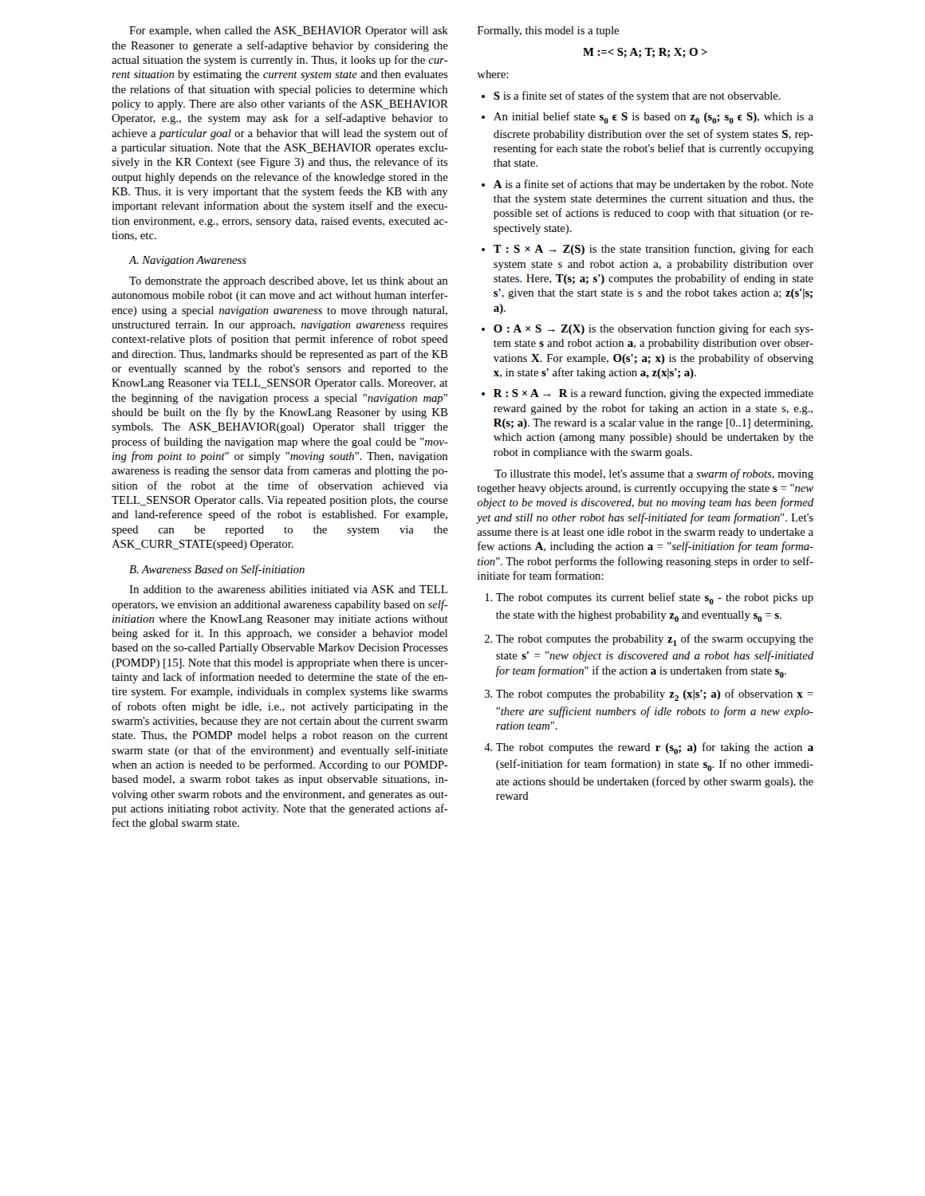For example, when called the ASK_BEHAVIOR Operator will ask the Reasoner to generate a self-adaptive behavior by considering the actual situation the system is currently in. Thus, it looks up for the current situation by estimating the current system state and then evaluates the relations of that situation with special policies to determine which policy to apply. There are also other variants of the ASK_BEHAVIOR Operator, e.g., the system may ask for a self-adaptive behavior to achieve a particular goal or a behavior that will lead the system out of a particular situation. Note that the ASK_BEHAVIOR operates exclusively in the KR Context (see Figure 3) and thus, the relevance of its output highly depends on the relevance of the knowledge stored in the KB. Thus, it is very important that the system feeds the KB with any important relevant information about the system itself and the execution environment, e.g., errors, sensory data, raised events, executed actions, etc.
A. Navigation Awareness
To demonstrate the approach described above, let us think about an autonomous mobile robot (it can move and act without human interference) using a special navigation awareness to move through natural, unstructured terrain. In our approach, navigation awareness requires context-relative plots of position that permit inference of robot speed and direction. Thus, landmarks should be represented as part of the KB or eventually scanned by the robot's sensors and reported to the KnowLang Reasoner via TELL_SENSOR Operator calls. Moreover, at the beginning of the navigation process a special "navigation map" should be built on the fly by the KnowLang Reasoner by using KB symbols. The ASK_BEHAVIOR(goal) Operator shall trigger the process of building the navigation map where the goal could be "moving from point to point" or simply "moving south". Then, navigation awareness is reading the sensor data from cameras and plotting the position of the robot at the time of observation achieved via TELL_SENSOR Operator calls. Via repeated position plots, the course and land-reference speed of the robot is established. For example, speed can be reported to the system via the ASK_CURR_STATE(speed) Operator.
B. Awareness Based on Self-initiation
In addition to the awareness abilities initiated via ASK and TELL operators, we envision an additional awareness capability based on self-initiation where the KnowLang Reasoner may initiate actions without being asked for it. In this approach, we consider a behavior model based on the so-called Partially Observable Markov Decision Processes (POMDP) [15]. Note that this model is appropriate when there is uncertainty and lack of information needed to determine the state of the entire system. For example, individuals in complex systems like swarms of robots often might be idle, i.e., not actively participating in the swarm's activities, because they are not certain about the current swarm state. Thus, the POMDP model helps a robot reason on the current swarm state (or that of the environment) and eventually self-initiate when an action is needed to be performed. According to our POMDP-based model, a swarm robot takes as input observable situations, involving other swarm robots and the environment, and generates as output actions initiating robot activity. Note that the generated actions affect the global swarm state.
Formally, this model is a tuple
M :=< S; A; T; R; X; O >
where:
S is a finite set of states of the system that are not observable.
An initial belief state s0 ϵ S is based on z0 (s0; s0 ϵ S), which is a discrete probability distribution over the set of system states S, representing for each state the robot's belief that is currently occupying that state.
A is a finite set of actions that may be undertaken by the robot. Note that the system state determines the current situation and thus, the possible set of actions is reduced to coop with that situation (or respectively state).
T : S × A → Z(S) is the state transition function, giving for each system state s and robot action a, a probability distribution over states. Here, T(s; a; s') computes the probability of ending in state s', given that the start state is s and the robot takes action a; z(s'|s; a).
O : A × S → Z(X) is the observation function giving for each system state s and robot action a, a probability distribution over observations X. For example, O(s'; a; x) is the probability of observing x, in state s' after taking action a, z(x|s'; a).
R : S × A → R is a reward function, giving the expected immediate reward gained by the robot for taking an action in a state s, e.g., R(s; a). The reward is a scalar value in the range [0..1] determining, which action (among many possible) should be undertaken by the robot in compliance with the swarm goals.
To illustrate this model, let's assume that a swarm of robots, moving together heavy objects around, is currently occupying the state s = "new object to be moved is discovered, but no moving team has been formed yet and still no other robot has self-initiated for team formation". Let's assume there is at least one idle robot in the swarm ready to undertake a few actions A, including the action a = "self-initiation for team formation". The robot performs the following reasoning steps in order to self-initiate for team formation:
The robot computes its current belief state s0 - the robot picks up the state with the highest probability z0 and eventually s0 = s.
The robot computes the probability z1 of the swarm occupying the state s' = "new object is discovered and a robot has self-initiated for team formation" if the action a is undertaken from state s0.
The robot computes the probability z2 (x|s'; a) of observation x = "there are sufficient numbers of idle robots to form a new exploration team".
The robot computes the reward r (s0; a) for taking the action a (self-initiation for team formation) in state s0. If no other immediate actions should be undertaken (forced by other swarm goals), the reward